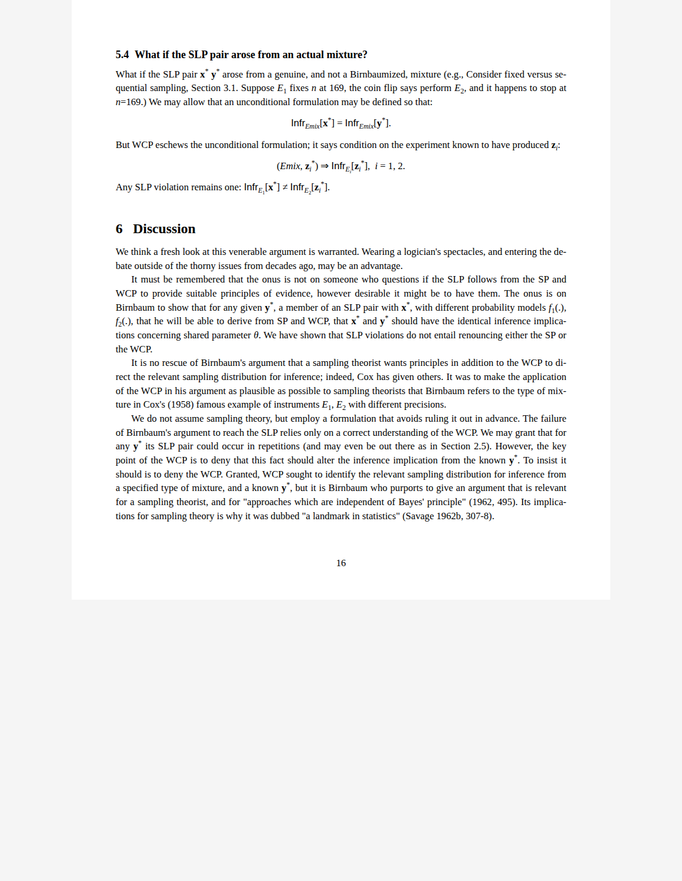5.4 What if the SLP pair arose from an actual mixture?
What if the SLP pair x* y* arose from a genuine, and not a Birnbaumized, mixture (e.g., Consider fixed versus sequential sampling, Section 3.1. Suppose E1 fixes n at 169, the coin flip says perform E2, and it happens to stop at n=169.) We may allow that an unconditional formulation may be defined so that:
InfrEmix[x*] = InfrEmix[y*].
But WCP eschews the unconditional formulation; it says condition on the experiment known to have produced zi:
(Emix, zi*) ⇒ InfrEi[zi*], i = 1, 2.
Any SLP violation remains one: InfrE1[x*] ≠ InfrE2[zi*].
6 Discussion
We think a fresh look at this venerable argument is warranted. Wearing a logician's spectacles, and entering the debate outside of the thorny issues from decades ago, may be an advantage.
It must be remembered that the onus is not on someone who questions if the SLP follows from the SP and WCP to provide suitable principles of evidence, however desirable it might be to have them. The onus is on Birnbaum to show that for any given y*, a member of an SLP pair with x*, with different probability models f1(.), f2(.), that he will be able to derive from SP and WCP, that x* and y* should have the identical inference implications concerning shared parameter θ. We have shown that SLP violations do not entail renouncing either the SP or the WCP.
It is no rescue of Birnbaum's argument that a sampling theorist wants principles in addition to the WCP to direct the relevant sampling distribution for inference; indeed, Cox has given others. It was to make the application of the WCP in his argument as plausible as possible to sampling theorists that Birnbaum refers to the type of mixture in Cox's (1958) famous example of instruments E1, E2 with different precisions.
We do not assume sampling theory, but employ a formulation that avoids ruling it out in advance. The failure of Birnbaum's argument to reach the SLP relies only on a correct understanding of the WCP. We may grant that for any y* its SLP pair could occur in repetitions (and may even be out there as in Section 2.5). However, the key point of the WCP is to deny that this fact should alter the inference implication from the known y*. To insist it should is to deny the WCP. Granted, WCP sought to identify the relevant sampling distribution for inference from a specified type of mixture, and a known y*, but it is Birnbaum who purports to give an argument that is relevant for a sampling theorist, and for "approaches which are independent of Bayes' principle" (1962, 495). Its implications for sampling theory is why it was dubbed "a landmark in statistics" (Savage 1962b, 307-8).
16